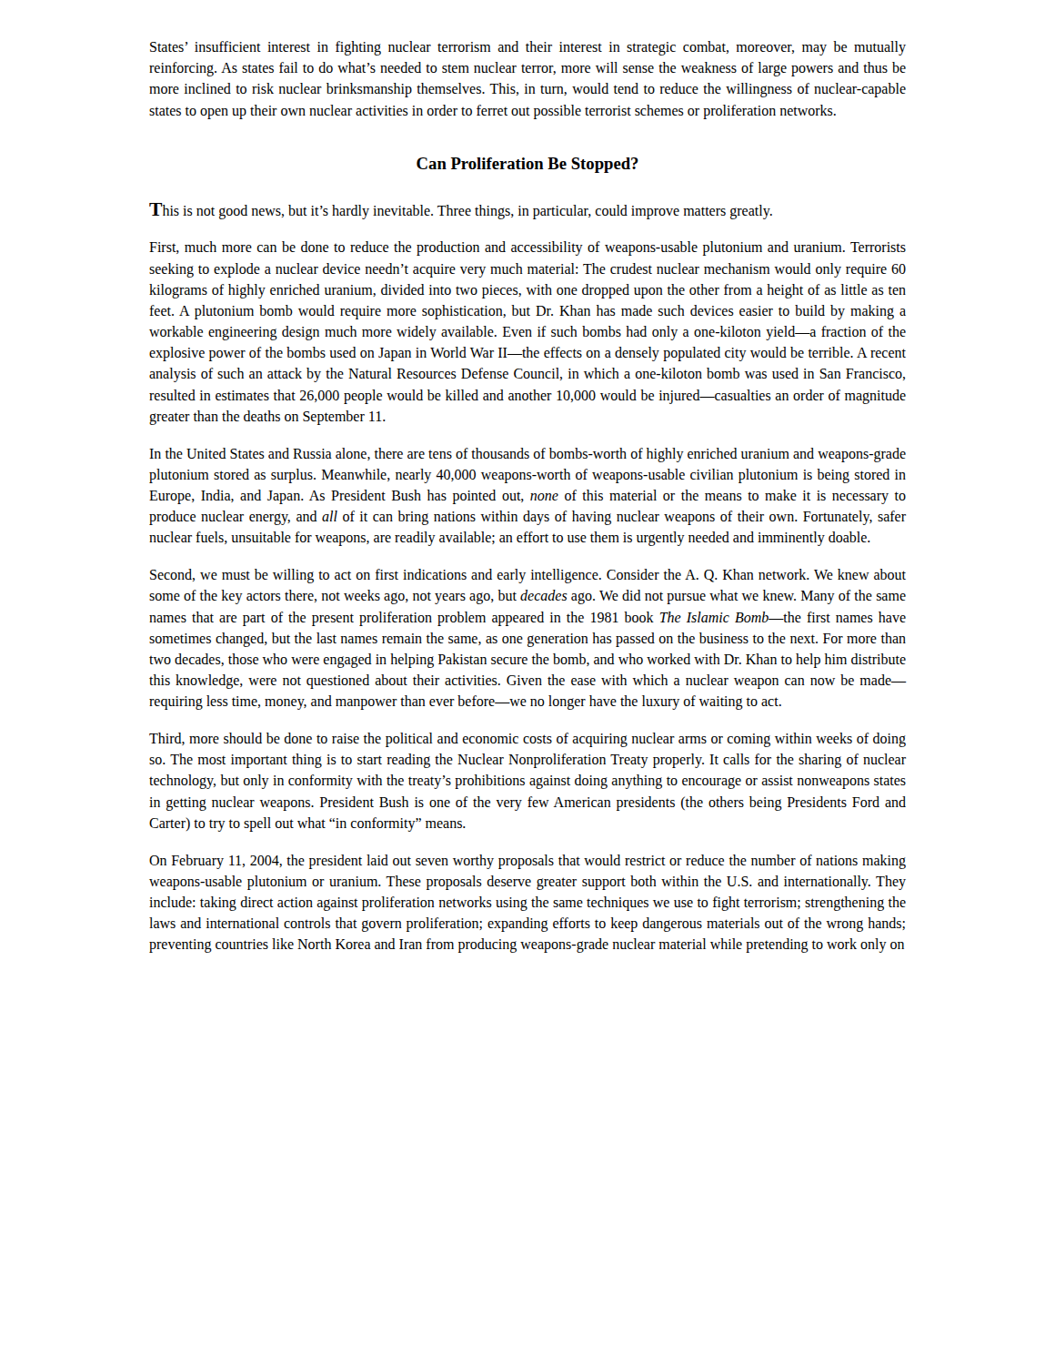States’ insufficient interest in fighting nuclear terrorism and their interest in strategic combat, moreover, may be mutually reinforcing. As states fail to do what’s needed to stem nuclear terror, more will sense the weakness of large powers and thus be more inclined to risk nuclear brinksmanship themselves. This, in turn, would tend to reduce the willingness of nuclear-capable states to open up their own nuclear activities in order to ferret out possible terrorist schemes or proliferation networks.
Can Proliferation Be Stopped?
This is not good news, but it’s hardly inevitable. Three things, in particular, could improve matters greatly.
First, much more can be done to reduce the production and accessibility of weapons-usable plutonium and uranium. Terrorists seeking to explode a nuclear device needn’t acquire very much material: The crudest nuclear mechanism would only require 60 kilograms of highly enriched uranium, divided into two pieces, with one dropped upon the other from a height of as little as ten feet. A plutonium bomb would require more sophistication, but Dr. Khan has made such devices easier to build by making a workable engineering design much more widely available. Even if such bombs had only a one-kiloton yield—a fraction of the explosive power of the bombs used on Japan in World War II—the effects on a densely populated city would be terrible. A recent analysis of such an attack by the Natural Resources Defense Council, in which a one-kiloton bomb was used in San Francisco, resulted in estimates that 26,000 people would be killed and another 10,000 would be injured—casualties an order of magnitude greater than the deaths on September 11.
In the United States and Russia alone, there are tens of thousands of bombs-worth of highly enriched uranium and weapons-grade plutonium stored as surplus. Meanwhile, nearly 40,000 weapons-worth of weapons-usable civilian plutonium is being stored in Europe, India, and Japan. As President Bush has pointed out, none of this material or the means to make it is necessary to produce nuclear energy, and all of it can bring nations within days of having nuclear weapons of their own. Fortunately, safer nuclear fuels, unsuitable for weapons, are readily available; an effort to use them is urgently needed and imminently doable.
Second, we must be willing to act on first indications and early intelligence. Consider the A. Q. Khan network. We knew about some of the key actors there, not weeks ago, not years ago, but decades ago. We did not pursue what we knew. Many of the same names that are part of the present proliferation problem appeared in the 1981 book The Islamic Bomb—the first names have sometimes changed, but the last names remain the same, as one generation has passed on the business to the next. For more than two decades, those who were engaged in helping Pakistan secure the bomb, and who worked with Dr. Khan to help him distribute this knowledge, were not questioned about their activities. Given the ease with which a nuclear weapon can now be made—requiring less time, money, and manpower than ever before—we no longer have the luxury of waiting to act.
Third, more should be done to raise the political and economic costs of acquiring nuclear arms or coming within weeks of doing so. The most important thing is to start reading the Nuclear Nonproliferation Treaty properly. It calls for the sharing of nuclear technology, but only in conformity with the treaty’s prohibitions against doing anything to encourage or assist nonweapons states in getting nuclear weapons. President Bush is one of the very few American presidents (the others being Presidents Ford and Carter) to try to spell out what “in conformity” means.
On February 11, 2004, the president laid out seven worthy proposals that would restrict or reduce the number of nations making weapons-usable plutonium or uranium. These proposals deserve greater support both within the U.S. and internationally. They include: taking direct action against proliferation networks using the same techniques we use to fight terrorism; strengthening the laws and international controls that govern proliferation; expanding efforts to keep dangerous materials out of the wrong hands; preventing countries like North Korea and Iran from producing weapons-grade nuclear material while pretending to work only on